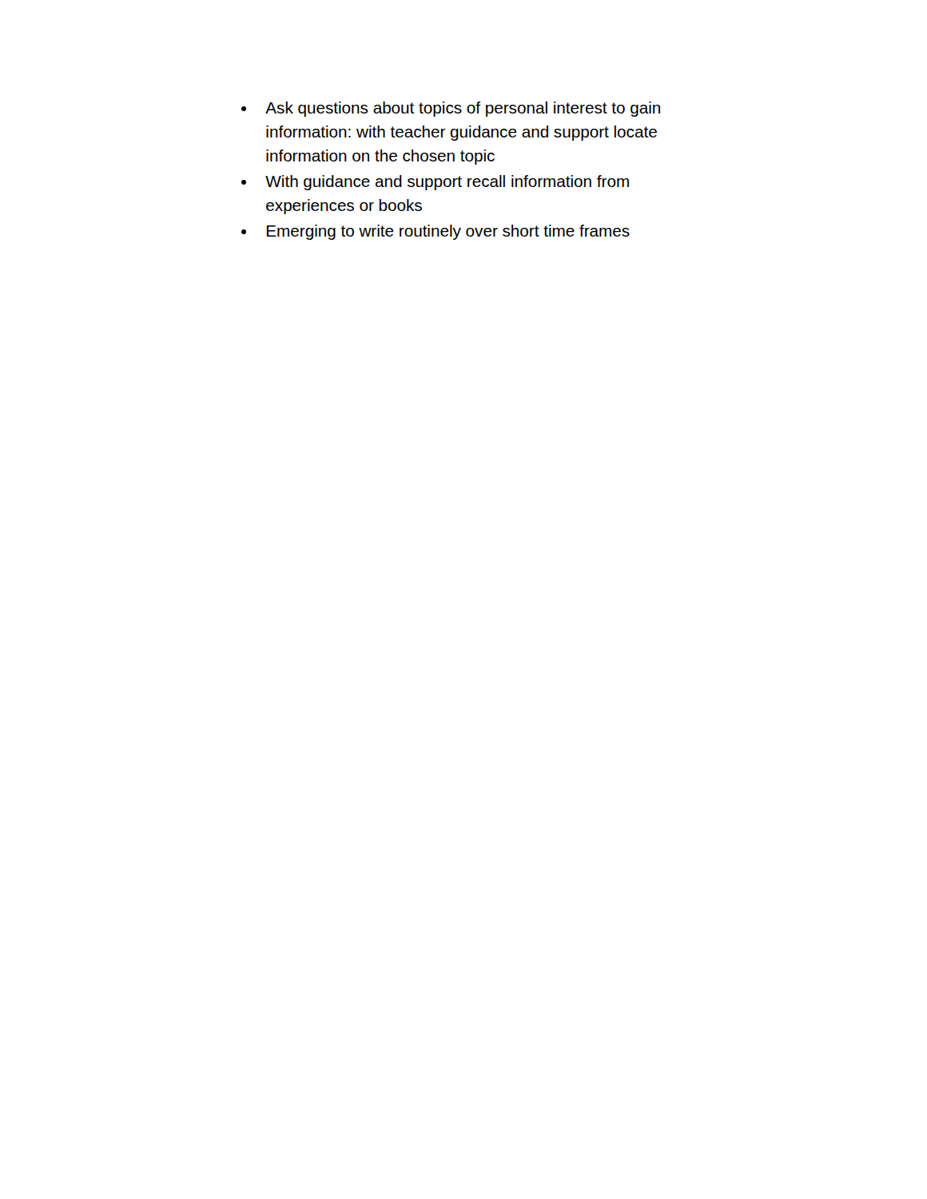Ask questions about topics of personal interest to gain information: with teacher guidance and support locate information on the chosen topic
With guidance and support recall information from experiences or books
Emerging to write routinely over short time frames